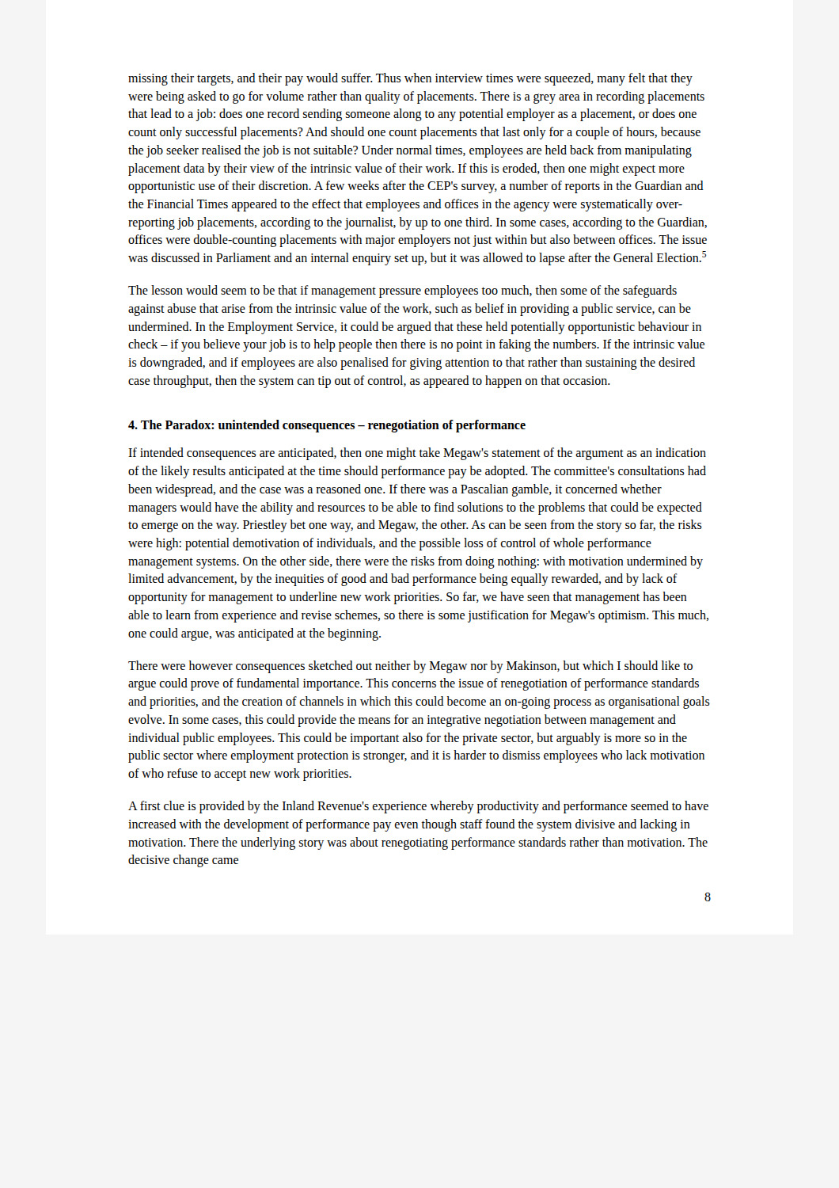missing their targets, and their pay would suffer. Thus when interview times were squeezed, many felt that they were being asked to go for volume rather than quality of placements. There is a grey area in recording placements that lead to a job: does one record sending someone along to any potential employer as a placement, or does one count only successful placements? And should one count placements that last only for a couple of hours, because the job seeker realised the job is not suitable? Under normal times, employees are held back from manipulating placement data by their view of the intrinsic value of their work. If this is eroded, then one might expect more opportunistic use of their discretion. A few weeks after the CEP's survey, a number of reports in the Guardian and the Financial Times appeared to the effect that employees and offices in the agency were systematically over-reporting job placements, according to the journalist, by up to one third. In some cases, according to the Guardian, offices were double-counting placements with major employers not just within but also between offices. The issue was discussed in Parliament and an internal enquiry set up, but it was allowed to lapse after the General Election.5
The lesson would seem to be that if management pressure employees too much, then some of the safeguards against abuse that arise from the intrinsic value of the work, such as belief in providing a public service, can be undermined. In the Employment Service, it could be argued that these held potentially opportunistic behaviour in check – if you believe your job is to help people then there is no point in faking the numbers. If the intrinsic value is downgraded, and if employees are also penalised for giving attention to that rather than sustaining the desired case throughput, then the system can tip out of control, as appeared to happen on that occasion.
4. The Paradox: unintended consequences – renegotiation of performance
If intended consequences are anticipated, then one might take Megaw's statement of the argument as an indication of the likely results anticipated at the time should performance pay be adopted. The committee's consultations had been widespread, and the case was a reasoned one. If there was a Pascalian gamble, it concerned whether managers would have the ability and resources to be able to find solutions to the problems that could be expected to emerge on the way. Priestley bet one way, and Megaw, the other. As can be seen from the story so far, the risks were high: potential demotivation of individuals, and the possible loss of control of whole performance management systems. On the other side, there were the risks from doing nothing: with motivation undermined by limited advancement, by the inequities of good and bad performance being equally rewarded, and by lack of opportunity for management to underline new work priorities. So far, we have seen that management has been able to learn from experience and revise schemes, so there is some justification for Megaw's optimism. This much, one could argue, was anticipated at the beginning.
There were however consequences sketched out neither by Megaw nor by Makinson, but which I should like to argue could prove of fundamental importance. This concerns the issue of renegotiation of performance standards and priorities, and the creation of channels in which this could become an on-going process as organisational goals evolve. In some cases, this could provide the means for an integrative negotiation between management and individual public employees. This could be important also for the private sector, but arguably is more so in the public sector where employment protection is stronger, and it is harder to dismiss employees who lack motivation of who refuse to accept new work priorities.
A first clue is provided by the Inland Revenue's experience whereby productivity and performance seemed to have increased with the development of performance pay even though staff found the system divisive and lacking in motivation. There the underlying story was about renegotiating performance standards rather than motivation. The decisive change came
8